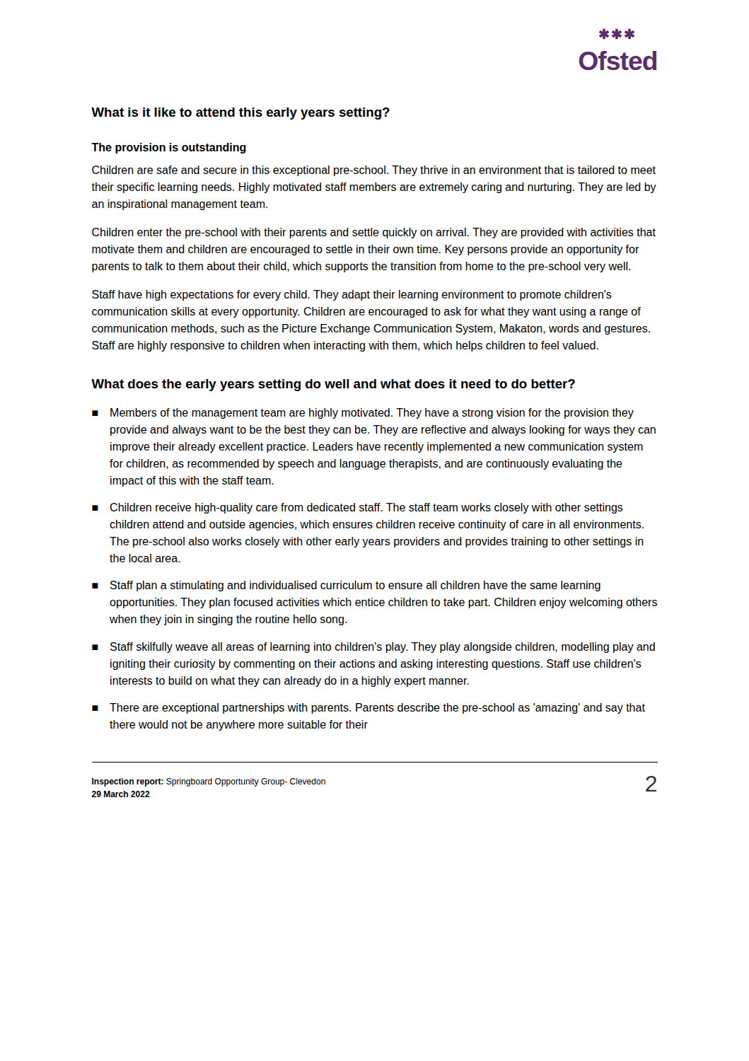✱✱✱ Ofsted
What is it like to attend this early years setting?
The provision is outstanding
Children are safe and secure in this exceptional pre-school. They thrive in an environment that is tailored to meet their specific learning needs. Highly motivated staff members are extremely caring and nurturing. They are led by an inspirational management team.
Children enter the pre-school with their parents and settle quickly on arrival. They are provided with activities that motivate them and children are encouraged to settle in their own time. Key persons provide an opportunity for parents to talk to them about their child, which supports the transition from home to the pre-school very well.
Staff have high expectations for every child. They adapt their learning environment to promote children's communication skills at every opportunity. Children are encouraged to ask for what they want using a range of communication methods, such as the Picture Exchange Communication System, Makaton, words and gestures. Staff are highly responsive to children when interacting with them, which helps children to feel valued.
What does the early years setting do well and what does it need to do better?
Members of the management team are highly motivated. They have a strong vision for the provision they provide and always want to be the best they can be. They are reflective and always looking for ways they can improve their already excellent practice. Leaders have recently implemented a new communication system for children, as recommended by speech and language therapists, and are continuously evaluating the impact of this with the staff team.
Children receive high-quality care from dedicated staff. The staff team works closely with other settings children attend and outside agencies, which ensures children receive continuity of care in all environments. The pre-school also works closely with other early years providers and provides training to other settings in the local area.
Staff plan a stimulating and individualised curriculum to ensure all children have the same learning opportunities. They plan focused activities which entice children to take part. Children enjoy welcoming others when they join in singing the routine hello song.
Staff skilfully weave all areas of learning into children's play. They play alongside children, modelling play and igniting their curiosity by commenting on their actions and asking interesting questions. Staff use children's interests to build on what they can already do in a highly expert manner.
There are exceptional partnerships with parents. Parents describe the pre-school as 'amazing' and say that there would not be anywhere more suitable for their
Inspection report: Springboard Opportunity Group- Clevedon
29 March 2022
2